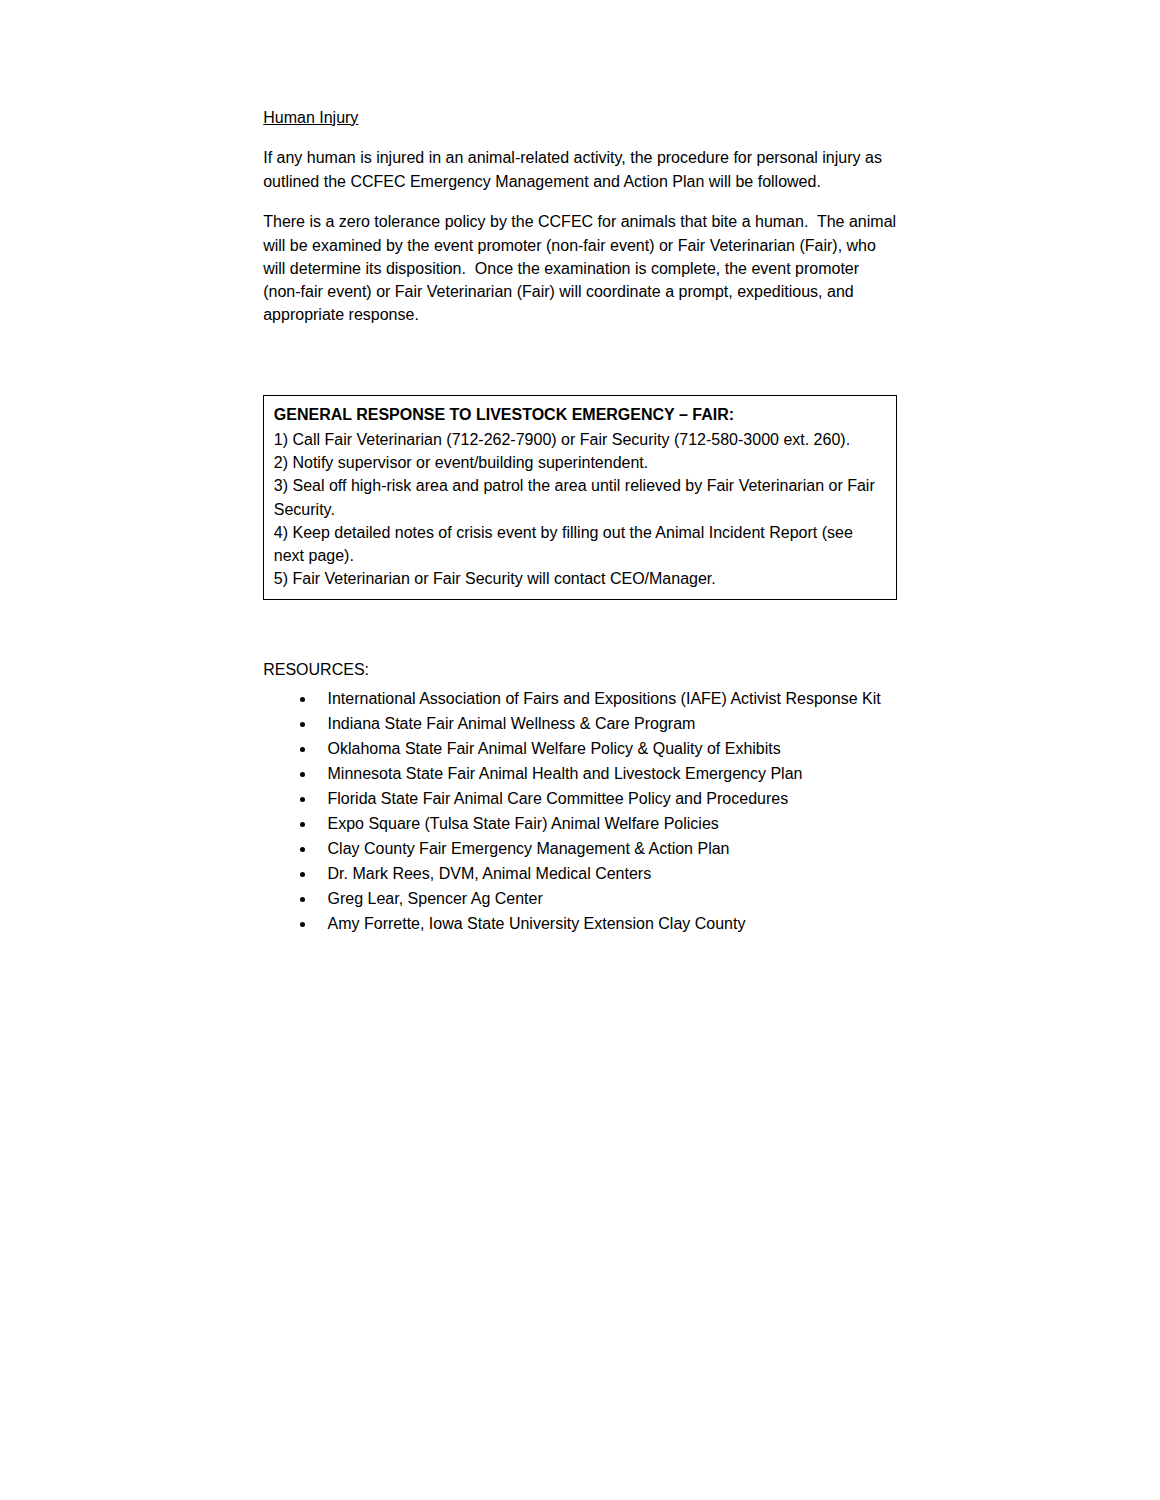Human Injury
If any human is injured in an animal-related activity, the procedure for personal injury as outlined the CCFEC Emergency Management and Action Plan will be followed.
There is a zero tolerance policy by the CCFEC for animals that bite a human. The animal will be examined by the event promoter (non-fair event) or Fair Veterinarian (Fair), who will determine its disposition. Once the examination is complete, the event promoter (non-fair event) or Fair Veterinarian (Fair) will coordinate a prompt, expeditious, and appropriate response.
GENERAL RESPONSE TO LIVESTOCK EMERGENCY – FAIR:
1) Call Fair Veterinarian (712-262-7900) or Fair Security (712-580-3000 ext. 260).
2) Notify supervisor or event/building superintendent.
3) Seal off high-risk area and patrol the area until relieved by Fair Veterinarian or Fair Security.
4) Keep detailed notes of crisis event by filling out the Animal Incident Report (see next page).
5) Fair Veterinarian or Fair Security will contact CEO/Manager.
RESOURCES:
International Association of Fairs and Expositions (IAFE) Activist Response Kit
Indiana State Fair Animal Wellness & Care Program
Oklahoma State Fair Animal Welfare Policy & Quality of Exhibits
Minnesota State Fair Animal Health and Livestock Emergency Plan
Florida State Fair Animal Care Committee Policy and Procedures
Expo Square (Tulsa State Fair) Animal Welfare Policies
Clay County Fair Emergency Management & Action Plan
Dr. Mark Rees, DVM, Animal Medical Centers
Greg Lear, Spencer Ag Center
Amy Forrette, Iowa State University Extension Clay County